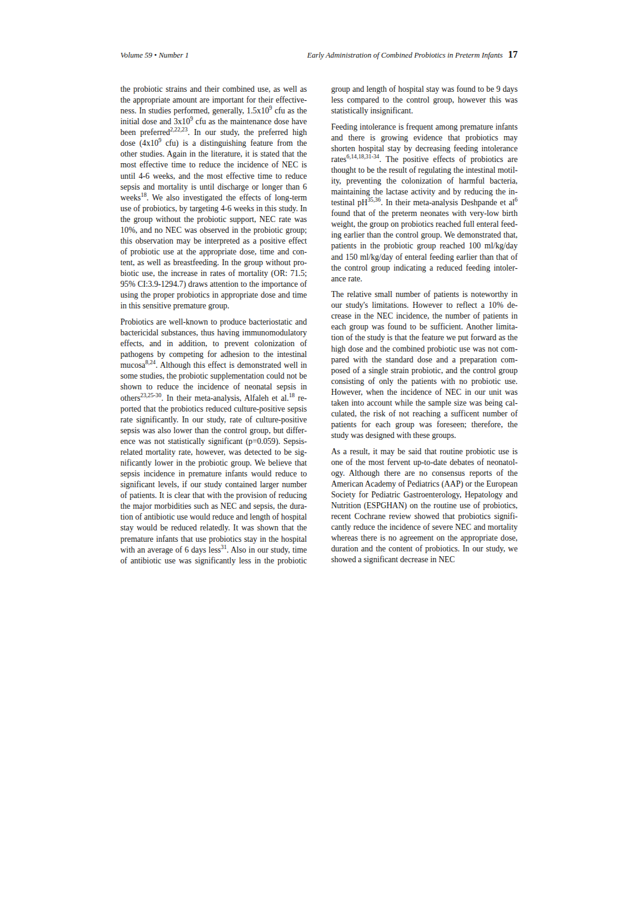Volume 59 • Number 1 Early Administration of Combined Probiotics in Preterm Infants17
the probiotic strains and their combined use, as well as the appropriate amount are important for their effectiveness. In studies performed, generally, 1.5x109 cfu as the initial dose and 3x109 cfu as the maintenance dose have been preferred2,22,23. In our study, the preferred high dose (4x109 cfu) is a distinguishing feature from the other studies. Again in the literature, it is stated that the most effective time to reduce the incidence of NEC is until 4-6 weeks, and the most effective time to reduce sepsis and mortality is until discharge or longer than 6 weeks18. We also investigated the effects of long-term use of probiotics, by targeting 4-6 weeks in this study. In the group without the probiotic support, NEC rate was 10%, and no NEC was observed in the probiotic group; this observation may be interpreted as a positive effect of probiotic use at the appropriate dose, time and content, as well as breastfeeding. In the group without probiotic use, the increase in rates of mortality (OR: 71.5; 95% CI:3.9-1294.7) draws attention to the importance of using the proper probiotics in appropriate dose and time in this sensitive premature group.
Probiotics are well-known to produce bacteriostatic and bactericidal substances, thus having immunomodulatory effects, and in addition, to prevent colonization of pathogens by competing for adhesion to the intestinal mucosa8,24. Although this effect is demonstrated well in some studies, the probiotic supplementation could not be shown to reduce the incidence of neonatal sepsis in others23,25-30. In their meta-analysis, Alfaleh et al.18 reported that the probiotics reduced culture-positive sepsis rate significantly. In our study, rate of culture-positive sepsis was also lower than the control group, but difference was not statistically significant (p=0.059). Sepsis-related mortality rate, however, was detected to be significantly lower in the probiotic group. We believe that sepsis incidence in premature infants would reduce to significant levels, if our study contained larger number of patients. It is clear that with the provision of reducing the major morbidities such as NEC and sepsis, the duration of antibiotic use would reduce and length of hospital stay would be reduced relatedly. It was shown that the premature infants that use probiotics stay in the hospital with an average of 6 days less31. Also in our study, time of antibiotic use was significantly less in the probiotic group and length of hospital stay was found to be 9 days less compared to the control group, however this was statistically insignificant.
Feeding intolerance is frequent among premature infants and there is growing evidence that probiotics may shorten hospital stay by decreasing feeding intolerance rates6,14,18,31-34. The positive effects of probiotics are thought to be the result of regulating the intestinal motility, preventing the colonization of harmful bacteria, maintaining the lactase activity and by reducing the intestinal pH35,36. In their meta-analysis Deshpande et al6 found that of the preterm neonates with very-low birth weight, the group on probiotics reached full enteral feeding earlier than the control group. We demonstrated that, patients in the probiotic group reached 100 ml/kg/day and 150 ml/kg/day of enteral feeding earlier than that of the control group indicating a reduced feeding intolerance rate.
The relative small number of patients is noteworthy in our study's limitations. However to reflect a 10% decrease in the NEC incidence, the number of patients in each group was found to be sufficient. Another limitation of the study is that the feature we put forward as the high dose and the combined probiotic use was not compared with the standard dose and a preparation composed of a single strain probiotic, and the control group consisting of only the patients with no probiotic use. However, when the incidence of NEC in our unit was taken into account while the sample size was being calculated, the risk of not reaching a sufficent number of patients for each group was foreseen; therefore, the study was designed with these groups.
As a result, it may be said that routine probiotic use is one of the most fervent up-to-date debates of neonatology. Although there are no consensus reports of the American Academy of Pediatrics (AAP) or the European Society for Pediatric Gastroenterology, Hepatology and Nutrition (ESPGHAN) on the routine use of probiotics, recent Cochrane review showed that probiotics significantly reduce the incidence of severe NEC and mortality whereas there is no agreement on the appropriate dose, duration and the content of probiotics. In our study, we showed a significant decrease in NEC